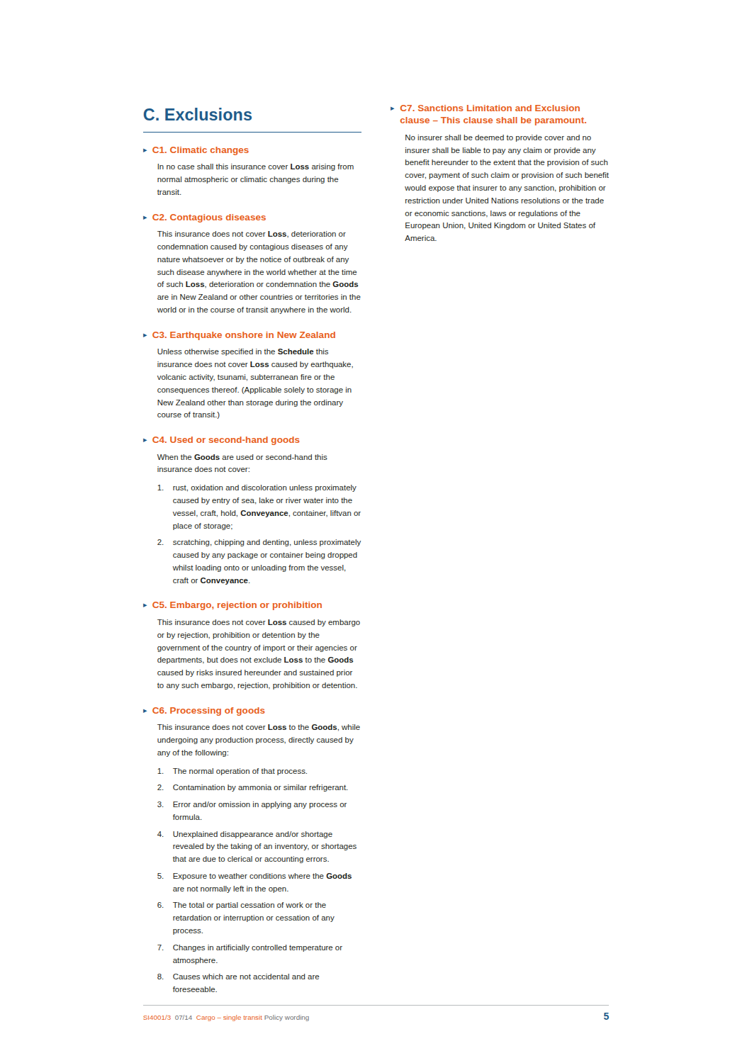C. Exclusions
▸
C1. Climatic changes
In no case shall this insurance cover Loss arising from normal atmospheric or climatic changes during the transit.
▸
C2. Contagious diseases
This insurance does not cover Loss, deterioration or condemnation caused by contagious diseases of any nature whatsoever or by the notice of outbreak of any such disease anywhere in the world whether at the time of such Loss, deterioration or condemnation the Goods are in New Zealand or other countries or territories in the world or in the course of transit anywhere in the world.
▸
C3. Earthquake onshore in New Zealand
Unless otherwise specified in the Schedule this insurance does not cover Loss caused by earthquake, volcanic activity, tsunami, subterranean fire or the consequences thereof. (Applicable solely to storage in New Zealand other than storage during the ordinary course of transit.)
▸
C4. Used or second-hand goods
When the Goods are used or second-hand this insurance does not cover:
rust, oxidation and discoloration unless proximately caused by entry of sea, lake or river water into the vessel, craft, hold, Conveyance, container, liftvan or place of storage;
scratching, chipping and denting, unless proximately caused by any package or container being dropped whilst loading onto or unloading from the vessel, craft or Conveyance.
▸
C5. Embargo, rejection or prohibition
This insurance does not cover Loss caused by embargo or by rejection, prohibition or detention by the government of the country of import or their agencies or departments, but does not exclude Loss to the Goods caused by risks insured hereunder and sustained prior to any such embargo, rejection, prohibition or detention.
▸
C6. Processing of goods
This insurance does not cover Loss to the Goods, while undergoing any production process, directly caused by any of the following:
The normal operation of that process.
Contamination by ammonia or similar refrigerant.
Error and/or omission in applying any process or formula.
Unexplained disappearance and/or shortage revealed by the taking of an inventory, or shortages that are due to clerical or accounting errors.
Exposure to weather conditions where the Goods are not normally left in the open.
The total or partial cessation of work or the retardation or interruption or cessation of any process.
Changes in artificially controlled temperature or atmosphere.
Causes which are not accidental and are foreseeable.
▸
C7. Sanctions Limitation and Exclusion clause – This clause shall be paramount.
No insurer shall be deemed to provide cover and no insurer shall be liable to pay any claim or provide any benefit hereunder to the extent that the provision of such cover, payment of such claim or provision of such benefit would expose that insurer to any sanction, prohibition or restriction under United Nations resolutions or the trade or economic sanctions, laws or regulations of the European Union, United Kingdom or United States of America.
SI4001/3 07/14 Cargo – single transit Policy wording
5